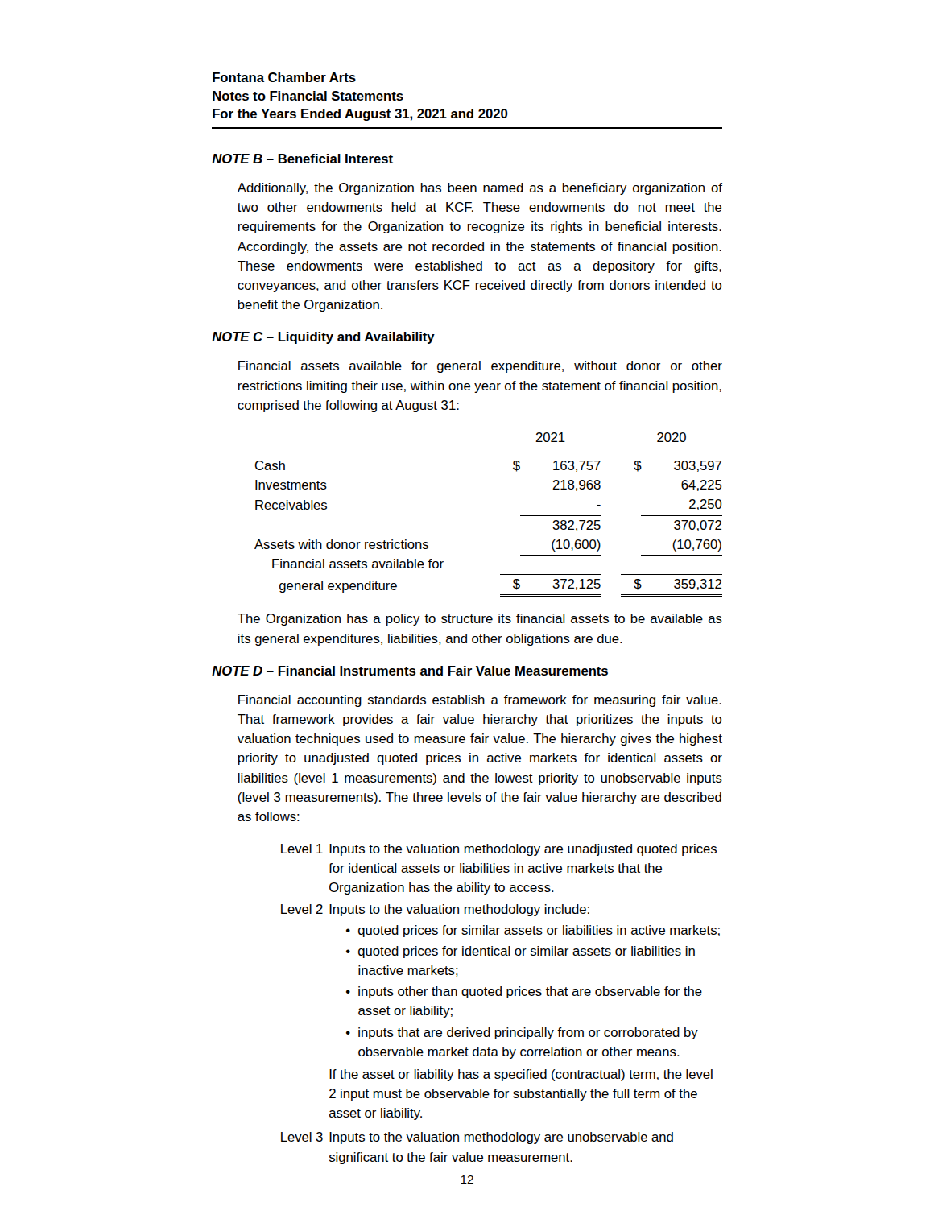Fontana Chamber Arts Notes to Financial Statements For the Years Ended August 31, 2021 and 2020
NOTE B – Beneficial Interest
Additionally, the Organization has been named as a beneficiary organization of two other endowments held at KCF. These endowments do not meet the requirements for the Organization to recognize its rights in beneficial interests. Accordingly, the assets are not recorded in the statements of financial position. These endowments were established to act as a depository for gifts, conveyances, and other transfers KCF received directly from donors intended to benefit the Organization.
NOTE C – Liquidity and Availability
Financial assets available for general expenditure, without donor or other restrictions limiting their use, within one year of the statement of financial position, comprised the following at August 31:
| | 2021 | | 2020 |
| Cash | $ | 163,757 | | $ | 303,597 |
| Investments | | 218,968 | | | 64,225 |
| Receivables | | - | | | 2,250 |
| | | 382,725 | | | 370,072 |
| Assets with donor restrictions | | (10,600) | | | (10,760) |
| Financial assets available for | | | | | |
| general expenditure | $ | 372,125 | | $ | 359,312 |
The Organization has a policy to structure its financial assets to be available as its general expenditures, liabilities, and other obligations are due.
NOTE D – Financial Instruments and Fair Value Measurements
Financial accounting standards establish a framework for measuring fair value. That framework provides a fair value hierarchy that prioritizes the inputs to valuation techniques used to measure fair value. The hierarchy gives the highest priority to unadjusted quoted prices in active markets for identical assets or liabilities (level 1 measurements) and the lowest priority to unobservable inputs (level 3 measurements). The three levels of the fair value hierarchy are described as follows:
Level 1
Inputs to the valuation methodology are unadjusted quoted prices for identical assets or liabilities in active markets that the Organization has the ability to access.
Level 2
Inputs to the valuation methodology include:
quoted prices for similar assets or liabilities in active markets;
quoted prices for identical or similar assets or liabilities in inactive markets;
inputs other than quoted prices that are observable for the asset or liability;
inputs that are derived principally from or corroborated by observable market data by correlation or other means.
If the asset or liability has a specified (contractual) term, the level 2 input must be observable for substantially the full term of the asset or liability.
Level 3
Inputs to the valuation methodology are unobservable and significant to the fair value measurement.
12